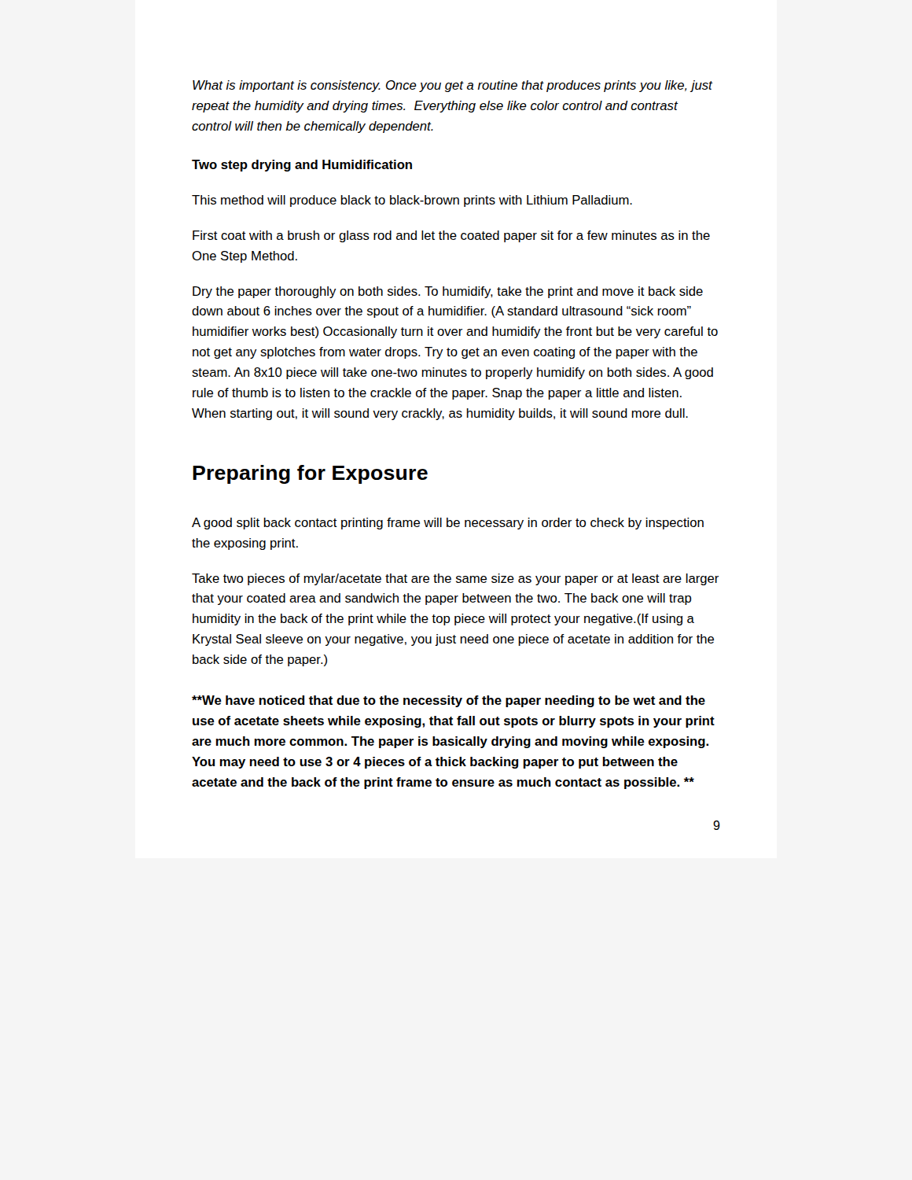What is important is consistency. Once you get a routine that produces prints you like, just repeat the humidity and drying times. Everything else like color control and contrast control will then be chemically dependent.
Two step drying and Humidification
This method will produce black to black-brown prints with Lithium Palladium.
First coat with a brush or glass rod and let the coated paper sit for a few minutes as in the One Step Method.
Dry the paper thoroughly on both sides. To humidify, take the print and move it back side down about 6 inches over the spout of a humidifier. (A standard ultrasound “sick room” humidifier works best) Occasionally turn it over and humidify the front but be very careful to not get any splotches from water drops. Try to get an even coating of the paper with the steam. An 8x10 piece will take one-two minutes to properly humidify on both sides. A good rule of thumb is to listen to the crackle of the paper. Snap the paper a little and listen. When starting out, it will sound very crackly, as humidity builds, it will sound more dull.
Preparing for Exposure
A good split back contact printing frame will be necessary in order to check by inspection the exposing print.
Take two pieces of mylar/acetate that are the same size as your paper or at least are larger that your coated area and sandwich the paper between the two. The back one will trap humidity in the back of the print while the top piece will protect your negative.(If using a Krystal Seal sleeve on your negative, you just need one piece of acetate in addition for the back side of the paper.)
**We have noticed that due to the necessity of the paper needing to be wet and the use of acetate sheets while exposing, that fall out spots or blurry spots in your print are much more common. The paper is basically drying and moving while exposing. You may need to use 3 or 4 pieces of a thick backing paper to put between the acetate and the back of the print frame to ensure as much contact as possible. **
9